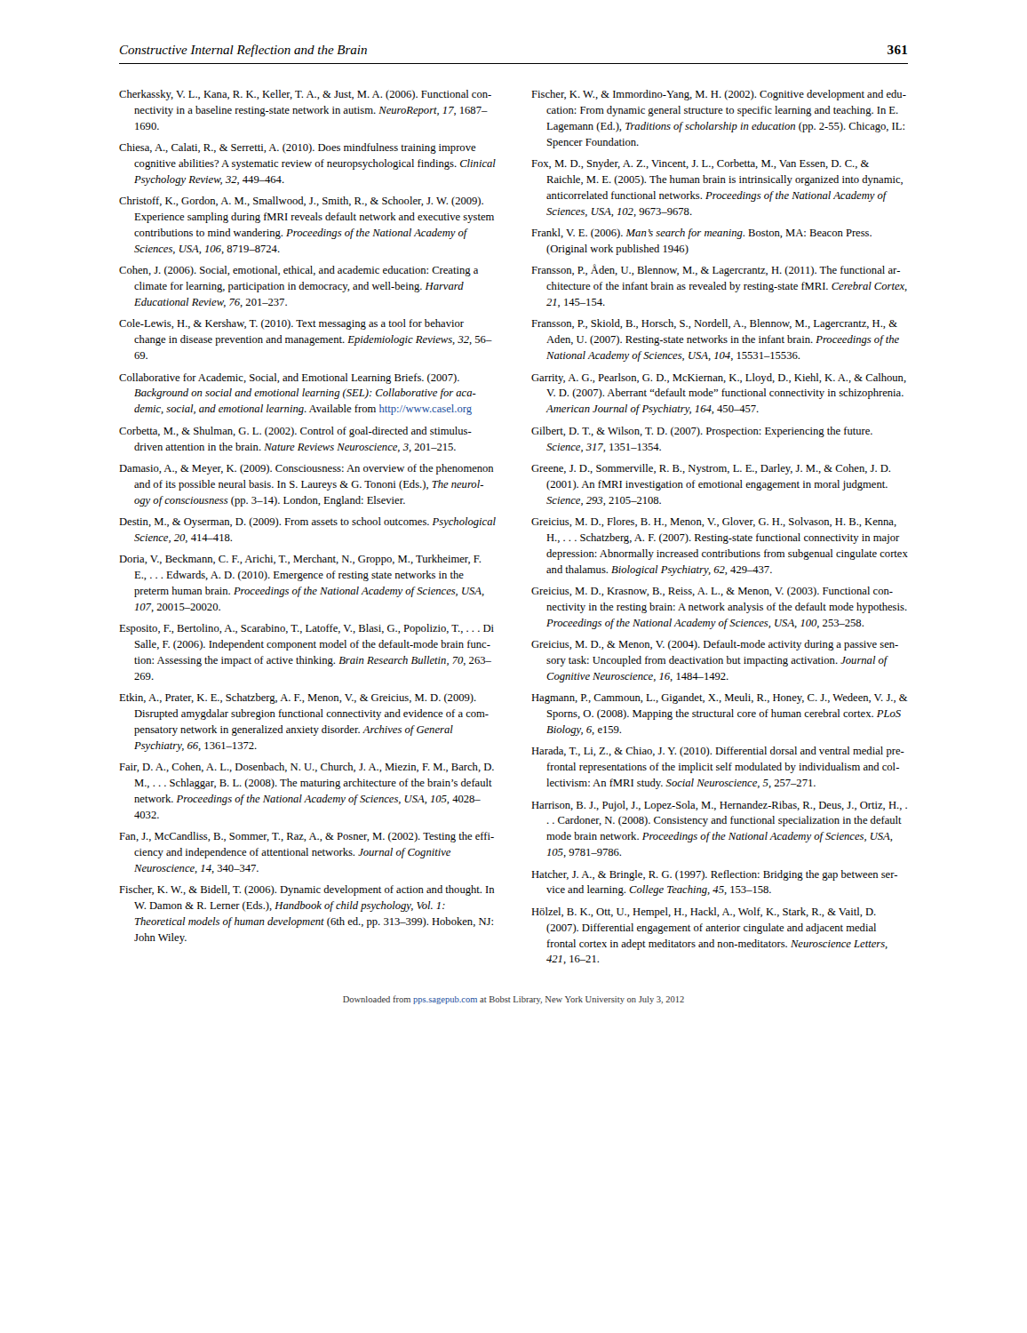Constructive Internal Reflection and the Brain 361
Cherkassky, V. L., Kana, R. K., Keller, T. A., & Just, M. A. (2006). Functional connectivity in a baseline resting-state network in autism. NeuroReport, 17, 1687–1690.
Chiesa, A., Calati, R., & Serretti, A. (2010). Does mindfulness training improve cognitive abilities? A systematic review of neuropsychological findings. Clinical Psychology Review, 32, 449–464.
Christoff, K., Gordon, A. M., Smallwood, J., Smith, R., & Schooler, J. W. (2009). Experience sampling during fMRI reveals default network and executive system contributions to mind wandering. Proceedings of the National Academy of Sciences, USA, 106, 8719–8724.
Cohen, J. (2006). Social, emotional, ethical, and academic education: Creating a climate for learning, participation in democracy, and well-being. Harvard Educational Review, 76, 201–237.
Cole-Lewis, H., & Kershaw, T. (2010). Text messaging as a tool for behavior change in disease prevention and management. Epidemiologic Reviews, 32, 56–69.
Collaborative for Academic, Social, and Emotional Learning Briefs. (2007). Background on social and emotional learning (SEL): Collaborative for academic, social, and emotional learning. Available from http://www.casel.org
Corbetta, M., & Shulman, G. L. (2002). Control of goal-directed and stimulus-driven attention in the brain. Nature Reviews Neuroscience, 3, 201–215.
Damasio, A., & Meyer, K. (2009). Consciousness: An overview of the phenomenon and of its possible neural basis. In S. Laureys & G. Tononi (Eds.), The neurology of consciousness (pp. 3–14). London, England: Elsevier.
Destin, M., & Oyserman, D. (2009). From assets to school outcomes. Psychological Science, 20, 414–418.
Doria, V., Beckmann, C. F., Arichi, T., Merchant, N., Groppo, M., Turkheimer, F. E., . . . Edwards, A. D. (2010). Emergence of resting state networks in the preterm human brain. Proceedings of the National Academy of Sciences, USA, 107, 20015–20020.
Esposito, F., Bertolino, A., Scarabino, T., Latoffe, V., Blasi, G., Popolizio, T., . . . Di Salle, F. (2006). Independent component model of the default-mode brain function: Assessing the impact of active thinking. Brain Research Bulletin, 70, 263–269.
Etkin, A., Prater, K. E., Schatzberg, A. F., Menon, V., & Greicius, M. D. (2009). Disrupted amygdalar subregion functional connectivity and evidence of a compensatory network in generalized anxiety disorder. Archives of General Psychiatry, 66, 1361–1372.
Fair, D. A., Cohen, A. L., Dosenbach, N. U., Church, J. A., Miezin, F. M., Barch, D. M., . . . Schlaggar, B. L. (2008). The maturing architecture of the brain’s default network. Proceedings of the National Academy of Sciences, USA, 105, 4028–4032.
Fan, J., McCandliss, B., Sommer, T., Raz, A., & Posner, M. (2002). Testing the efficiency and independence of attentional networks. Journal of Cognitive Neuroscience, 14, 340–347.
Fischer, K. W., & Bidell, T. (2006). Dynamic development of action and thought. In W. Damon & R. Lerner (Eds.), Handbook of child psychology, Vol. 1: Theoretical models of human development (6th ed., pp. 313–399). Hoboken, NJ: John Wiley.
Fischer, K. W., & Immordino-Yang, M. H. (2002). Cognitive development and education: From dynamic general structure to specific learning and teaching. In E. Lagemann (Ed.), Traditions of scholarship in education (pp. 2-55). Chicago, IL: Spencer Foundation.
Fox, M. D., Snyder, A. Z., Vincent, J. L., Corbetta, M., Van Essen, D. C., & Raichle, M. E. (2005). The human brain is intrinsically organized into dynamic, anticorrelated functional networks. Proceedings of the National Academy of Sciences, USA, 102, 9673–9678.
Frankl, V. E. (2006). Man’s search for meaning. Boston, MA: Beacon Press. (Original work published 1946)
Fransson, P., Åden, U., Blennow, M., & Lagercrantz, H. (2011). The functional architecture of the infant brain as revealed by resting-state fMRI. Cerebral Cortex, 21, 145–154.
Fransson, P., Skiold, B., Horsch, S., Nordell, A., Blennow, M., Lagercrantz, H., & Aden, U. (2007). Resting-state networks in the infant brain. Proceedings of the National Academy of Sciences, USA, 104, 15531–15536.
Garrity, A. G., Pearlson, G. D., McKiernan, K., Lloyd, D., Kiehl, K. A., & Calhoun, V. D. (2007). Aberrant “default mode” functional connectivity in schizophrenia. American Journal of Psychiatry, 164, 450–457.
Gilbert, D. T., & Wilson, T. D. (2007). Prospection: Experiencing the future. Science, 317, 1351–1354.
Greene, J. D., Sommerville, R. B., Nystrom, L. E., Darley, J. M., & Cohen, J. D. (2001). An fMRI investigation of emotional engagement in moral judgment. Science, 293, 2105–2108.
Greicius, M. D., Flores, B. H., Menon, V., Glover, G. H., Solvason, H. B., Kenna, H., . . . Schatzberg, A. F. (2007). Resting-state functional connectivity in major depression: Abnormally increased contributions from subgenual cingulate cortex and thalamus. Biological Psychiatry, 62, 429–437.
Greicius, M. D., Krasnow, B., Reiss, A. L., & Menon, V. (2003). Functional connectivity in the resting brain: A network analysis of the default mode hypothesis. Proceedings of the National Academy of Sciences, USA, 100, 253–258.
Greicius, M. D., & Menon, V. (2004). Default-mode activity during a passive sensory task: Uncoupled from deactivation but impacting activation. Journal of Cognitive Neuroscience, 16, 1484–1492.
Hagmann, P., Cammoun, L., Gigandet, X., Meuli, R., Honey, C. J., Wedeen, V. J., & Sporns, O. (2008). Mapping the structural core of human cerebral cortex. PLoS Biology, 6, e159.
Harada, T., Li, Z., & Chiao, J. Y. (2010). Differential dorsal and ventral medial prefrontal representations of the implicit self modulated by individualism and collectivism: An fMRI study. Social Neuroscience, 5, 257–271.
Harrison, B. J., Pujol, J., Lopez-Sola, M., Hernandez-Ribas, R., Deus, J., Ortiz, H., . . . Cardoner, N. (2008). Consistency and functional specialization in the default mode brain network. Proceedings of the National Academy of Sciences, USA, 105, 9781–9786.
Hatcher, J. A., & Bringle, R. G. (1997). Reflection: Bridging the gap between service and learning. College Teaching, 45, 153–158.
Hölzel, B. K., Ott, U., Hempel, H., Hackl, A., Wolf, K., Stark, R., & Vaitl, D. (2007). Differential engagement of anterior cingulate and adjacent medial frontal cortex in adept meditators and non-meditators. Neuroscience Letters, 421, 16–21.
Downloaded from pps.sagepub.com at Bobst Library, New York University on July 3, 2012